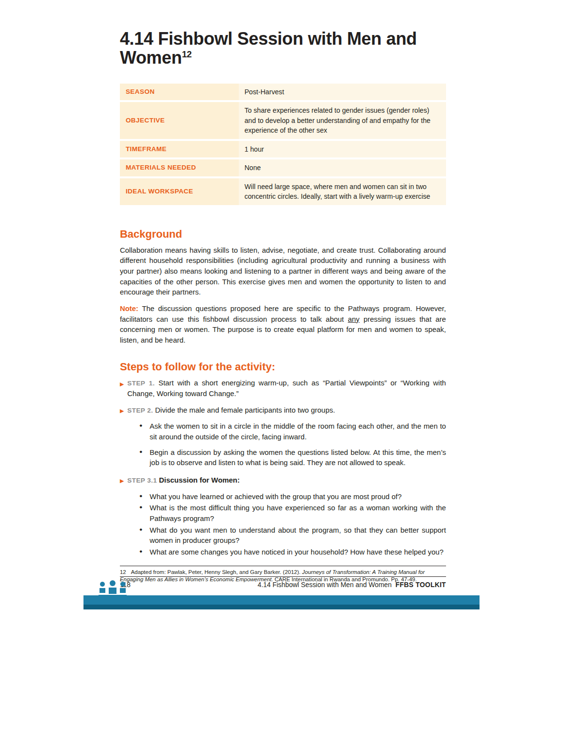4.14 Fishbowl Session with Men and Women12
| Season | Post-Harvest |
| Objective | To share experiences related to gender issues (gender roles) and to develop a better understanding of and empathy for the experience of the other sex |
| Timeframe | 1 hour |
| Materials Needed | None |
| Ideal Workspace | Will need large space, where men and women can sit in two concentric circles. Ideally, start with a lively warm-up exercise |
Background
Collaboration means having skills to listen, advise, negotiate, and create trust. Collaborating around different household responsibilities (including agricultural productivity and running a business with your partner) also means looking and listening to a partner in different ways and being aware of the capacities of the other person. This exercise gives men and women the opportunity to listen to and encourage their partners.
Note: The discussion questions proposed here are specific to the Pathways program. However, facilitators can use this fishbowl discussion process to talk about any pressing issues that are concerning men or women. The purpose is to create equal platform for men and women to speak, listen, and be heard.
Steps to follow for the activity:
STEP 1. Start with a short energizing warm-up, such as “Partial Viewpoints” or “Working with Change, Working toward Change.”
STEP 2. Divide the male and female participants into two groups.
Ask the women to sit in a circle in the middle of the room facing each other, and the men to sit around the outside of the circle, facing inward.
Begin a discussion by asking the women the questions listed below. At this time, the men’s job is to observe and listen to what is being said. They are not allowed to speak.
STEP 3.1 Discussion for Women:
What you have learned or achieved with the group that you are most proud of?
What is the most difficult thing you have experienced so far as a woman working with the Pathways program?
What do you want men to understand about the program, so that they can better support women in producer groups?
What are some changes you have noticed in your household? How have these helped you?
12 Adapted from: Pawlak, Peter, Henny Slegh, and Gary Barker. (2012). Journeys of Transformation: A Training Manual for Engaging Men as Allies in Women’s Economic Empowerment. CARE International in Rwanda and Promundo. Pp. 47-49.
118 4.14 Fishbowl Session with Men and Women FFBS TOOLKIT